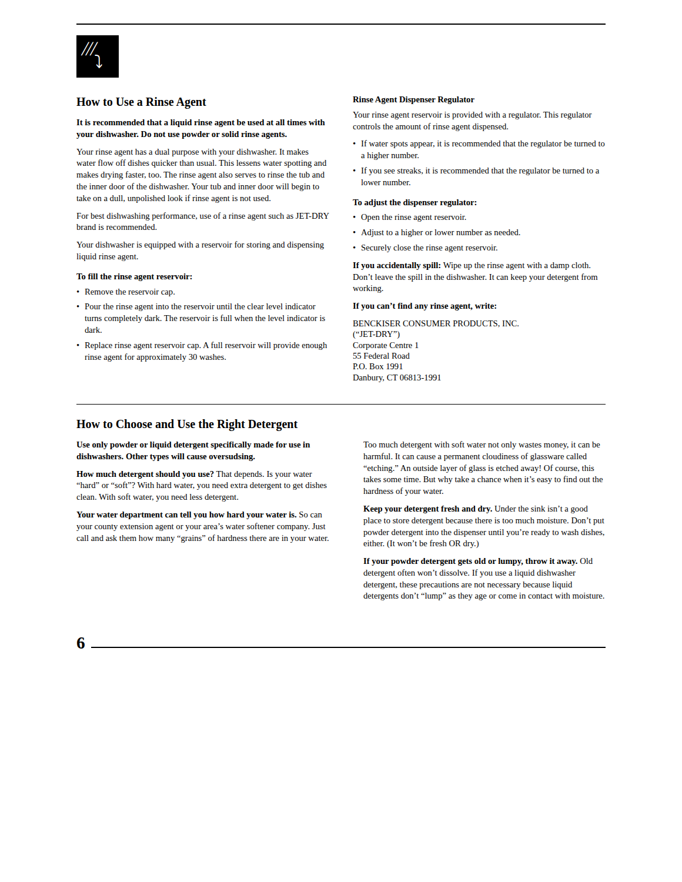/// ⤵
How to Use a Rinse Agent
It is recommended that a liquid rinse agent be used at all times with your dishwasher. Do not use powder or solid rinse agents.
Your rinse agent has a dual purpose with your dishwasher. It makes water flow off dishes quicker than usual. This lessens water spotting and makes drying faster, too. The rinse agent also serves to rinse the tub and the inner door of the dishwasher. Your tub and inner door will begin to take on a dull, unpolished look if rinse agent is not used.
For best dishwashing performance, use of a rinse agent such as JET-DRY brand is recommended.
Your dishwasher is equipped with a reservoir for storing and dispensing liquid rinse agent.
To fill the rinse agent reservoir:
Remove the reservoir cap.
Pour the rinse agent into the reservoir until the clear level indicator turns completely dark. The reservoir is full when the level indicator is dark.
Replace rinse agent reservoir cap. A full reservoir will provide enough rinse agent for approximately 30 washes.
Rinse Agent Dispenser Regulator
Your rinse agent reservoir is provided with a regulator. This regulator controls the amount of rinse agent dispensed.
If water spots appear, it is recommended that the regulator be turned to a higher number.
If you see streaks, it is recommended that the regulator be turned to a lower number.
To adjust the dispenser regulator:
Open the rinse agent reservoir.
Adjust to a higher or lower number as needed.
Securely close the rinse agent reservoir.
If you accidentally spill: Wipe up the rinse agent with a damp cloth. Don’t leave the spill in the dishwasher. It can keep your detergent from working.
If you can’t find any rinse agent, write:
BENCKISER CONSUMER PRODUCTS, INC. (“JET-DRY”) Corporate Centre 1 55 Federal Road P.O. Box 1991 Danbury, CT 06813-1991
How to Choose and Use the Right Detergent
Use only powder or liquid detergent specifically made for use in dishwashers. Other types will cause oversudsing.
How much detergent should you use? That depends. Is your water “hard” or “soft”? With hard water, you need extra detergent to get dishes clean. With soft water, you need less detergent.
Your water department can tell you how hard your water is. So can your county extension agent or your area’s water softener company. Just call and ask them how many “grains” of hardness there are in your water.
Too much detergent with soft water not only wastes money, it can be harmful. It can cause a permanent cloudiness of glassware called “etching.” An outside layer of glass is etched away! Of course, this takes some time. But why take a chance when it’s easy to find out the hardness of your water.
Keep your detergent fresh and dry. Under the sink isn’t a good place to store detergent because there is too much moisture. Don’t put powder detergent into the dispenser until you’re ready to wash dishes, either. (It won’t be fresh OR dry.)
If your powder detergent gets old or lumpy, throw it away. Old detergent often won’t dissolve. If you use a liquid dishwasher detergent, these precautions are not necessary because liquid detergents don’t “lump” as they age or come in contact with moisture.
6